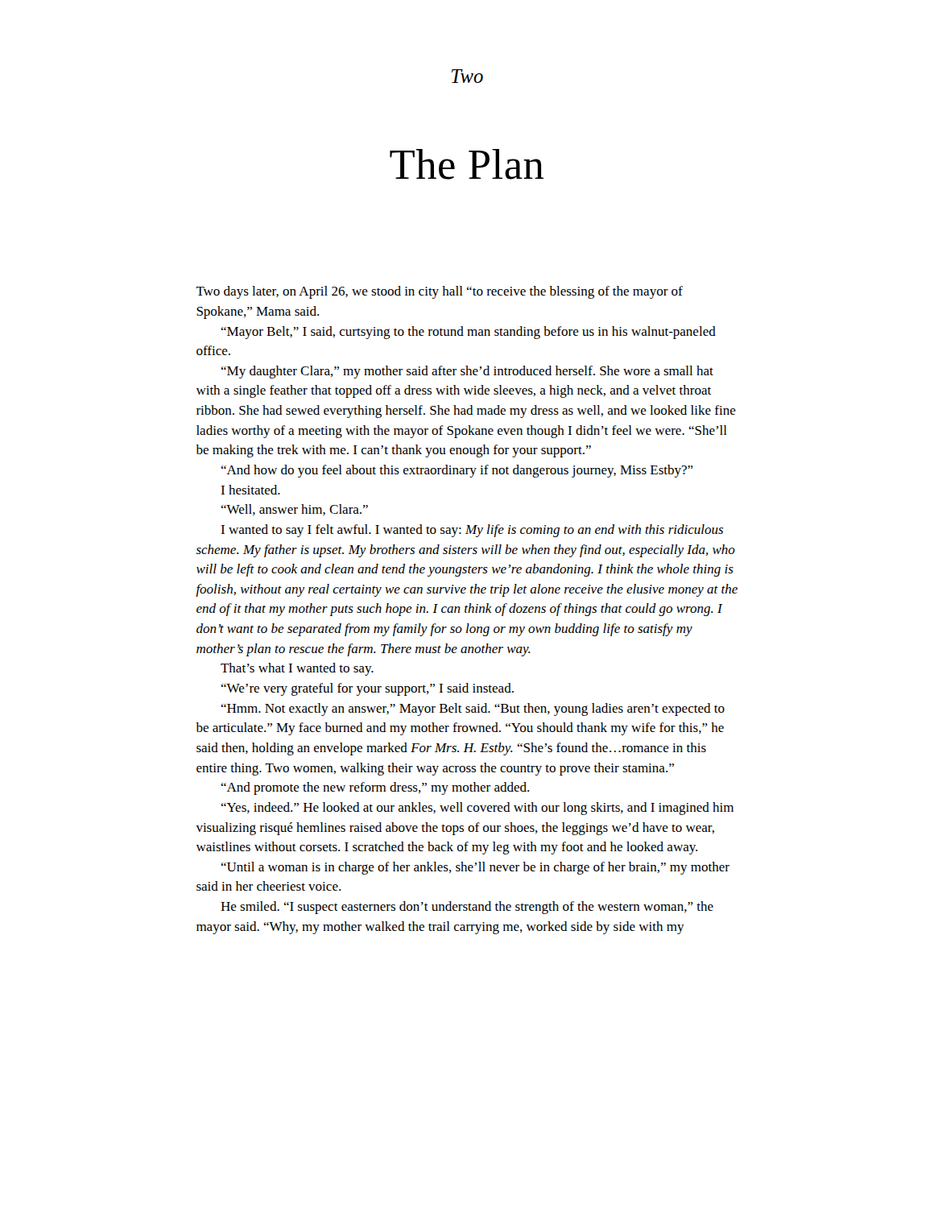Two
The Plan
Two days later, on April 26, we stood in city hall “to receive the blessing of the mayor of Spokane,” Mama said.
“Mayor Belt,” I said, curtsying to the rotund man standing before us in his walnut-paneled office.
“My daughter Clara,” my mother said after she’d introduced herself. She wore a small hat with a single feather that topped off a dress with wide sleeves, a high neck, and a velvet throat ribbon. She had sewed everything herself. She had made my dress as well, and we looked like fine ladies worthy of a meeting with the mayor of Spokane even though I didn’t feel we were. “She’ll be making the trek with me. I can’t thank you enough for your support.”
“And how do you feel about this extraordinary if not dangerous journey, Miss Estby?”
I hesitated.
“Well, answer him, Clara.”
I wanted to say I felt awful. I wanted to say: My life is coming to an end with this ridiculous scheme. My father is upset. My brothers and sisters will be when they find out, especially Ida, who will be left to cook and clean and tend the youngsters we’re abandoning. I think the whole thing is foolish, without any real certainty we can survive the trip let alone receive the elusive money at the end of it that my mother puts such hope in. I can think of dozens of things that could go wrong. I don’t want to be separated from my family for so long or my own budding life to satisfy my mother’s plan to rescue the farm. There must be another way.
That’s what I wanted to say.
“We’re very grateful for your support,” I said instead.
“Hmm. Not exactly an answer,” Mayor Belt said. “But then, young ladies aren’t expected to be articulate.” My face burned and my mother frowned. “You should thank my wife for this,” he said then, holding an envelope marked For Mrs. H. Estby. “She’s found the…romance in this entire thing. Two women, walking their way across the country to prove their stamina.”
“And promote the new reform dress,” my mother added.
“Yes, indeed.” He looked at our ankles, well covered with our long skirts, and I imagined him visualizing risqué hemlines raised above the tops of our shoes, the leggings we’d have to wear, waistlines without corsets. I scratched the back of my leg with my foot and he looked away.
“Until a woman is in charge of her ankles, she’ll never be in charge of her brain,” my mother said in her cheeriest voice.
He smiled. “I suspect easterners don’t understand the strength of the western woman,” the mayor said. “Why, my mother walked the trail carrying me, worked side by side with my